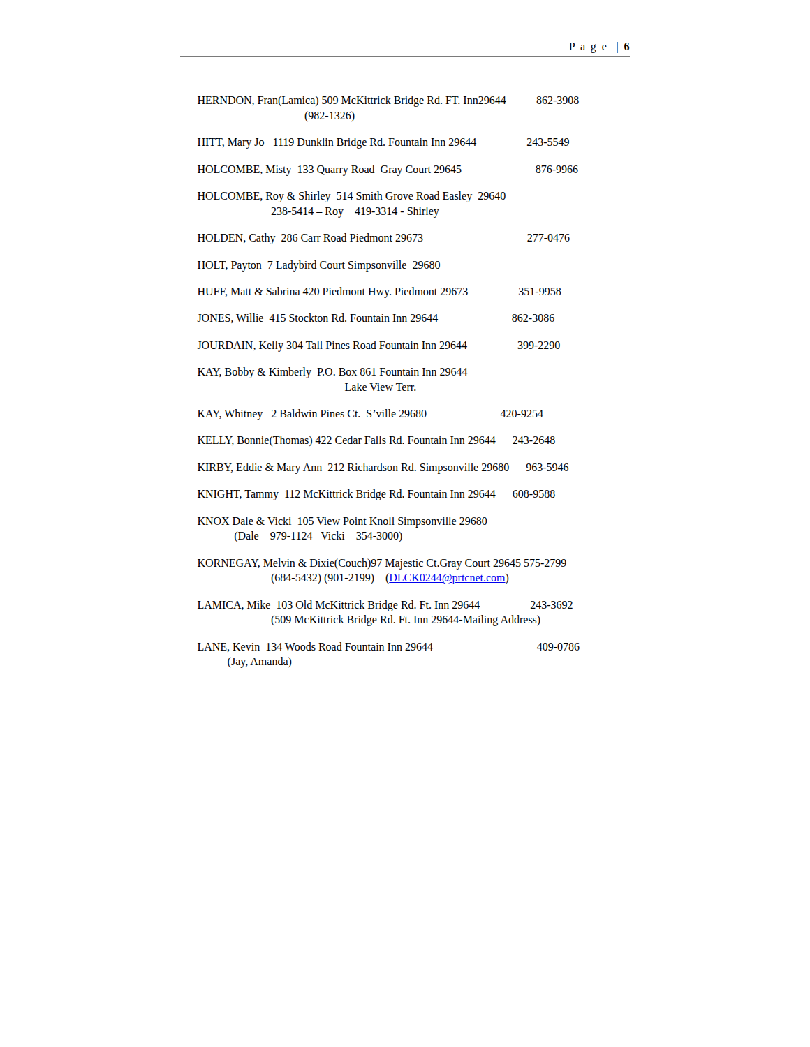P a g e | 6
HERNDON, Fran(Lamica) 509 McKittrick Bridge Rd. FT. Inn29644 862-3908 (982-1326)
HITT, Mary Jo 1119 Dunklin Bridge Rd. Fountain Inn 29644 243-5549
HOLCOMBE, Misty 133 Quarry Road Gray Court 29645 876-9966
HOLCOMBE, Roy & Shirley 514 Smith Grove Road Easley 29640 238-5414 – Roy 419-3314 - Shirley
HOLDEN, Cathy 286 Carr Road Piedmont 29673 277-0476
HOLT, Payton 7 Ladybird Court Simpsonville 29680
HUFF, Matt & Sabrina 420 Piedmont Hwy. Piedmont 29673 351-9958
JONES, Willie 415 Stockton Rd. Fountain Inn 29644 862-3086
JOURDAIN, Kelly 304 Tall Pines Road Fountain Inn 29644 399-2290
KAY, Bobby & Kimberly P.O. Box 861 Fountain Inn 29644 Lake View Terr.
KAY, Whitney 2 Baldwin Pines Ct. S’ville 29680 420-9254
KELLY, Bonnie(Thomas) 422 Cedar Falls Rd. Fountain Inn 29644 243-2648
KIRBY, Eddie & Mary Ann 212 Richardson Rd. Simpsonville 29680 963-5946
KNIGHT, Tammy 112 McKittrick Bridge Rd. Fountain Inn 29644 608-9588
KNOX Dale & Vicki 105 View Point Knoll Simpsonville 29680 (Dale – 979-1124 Vicki – 354-3000)
KORNEGAY, Melvin & Dixie(Couch)97 Majestic Ct.Gray Court 29645 575-2799 (684-5432) (901-2199) (DLCK0244@prtcnet.com)
LAMICA, Mike 103 Old McKittrick Bridge Rd. Ft. Inn 29644 243-3692 (509 McKittrick Bridge Rd. Ft. Inn 29644-Mailing Address)
LANE, Kevin 134 Woods Road Fountain Inn 29644 409-0786 (Jay, Amanda)